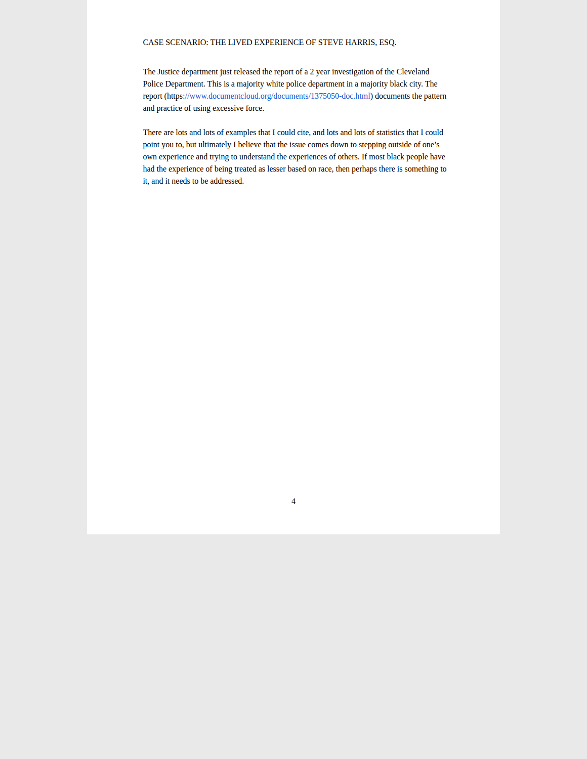Case Scenario: The Lived Experience of Steve Harris, Esq.
The Justice department just released the report of a 2 year investigation of the Cleveland Police Department. This is a majority white police department in a majority black city. The report (https://www.documentcloud.org/documents/1375050-doc.html) documents the pattern and practice of using excessive force.
There are lots and lots of examples that I could cite, and lots and lots of statistics that I could point you to, but ultimately I believe that the issue comes down to stepping outside of one’s own experience and trying to understand the experiences of others. If most black people have had the experience of being treated as lesser based on race, then perhaps there is something to it, and it needs to be addressed.
4